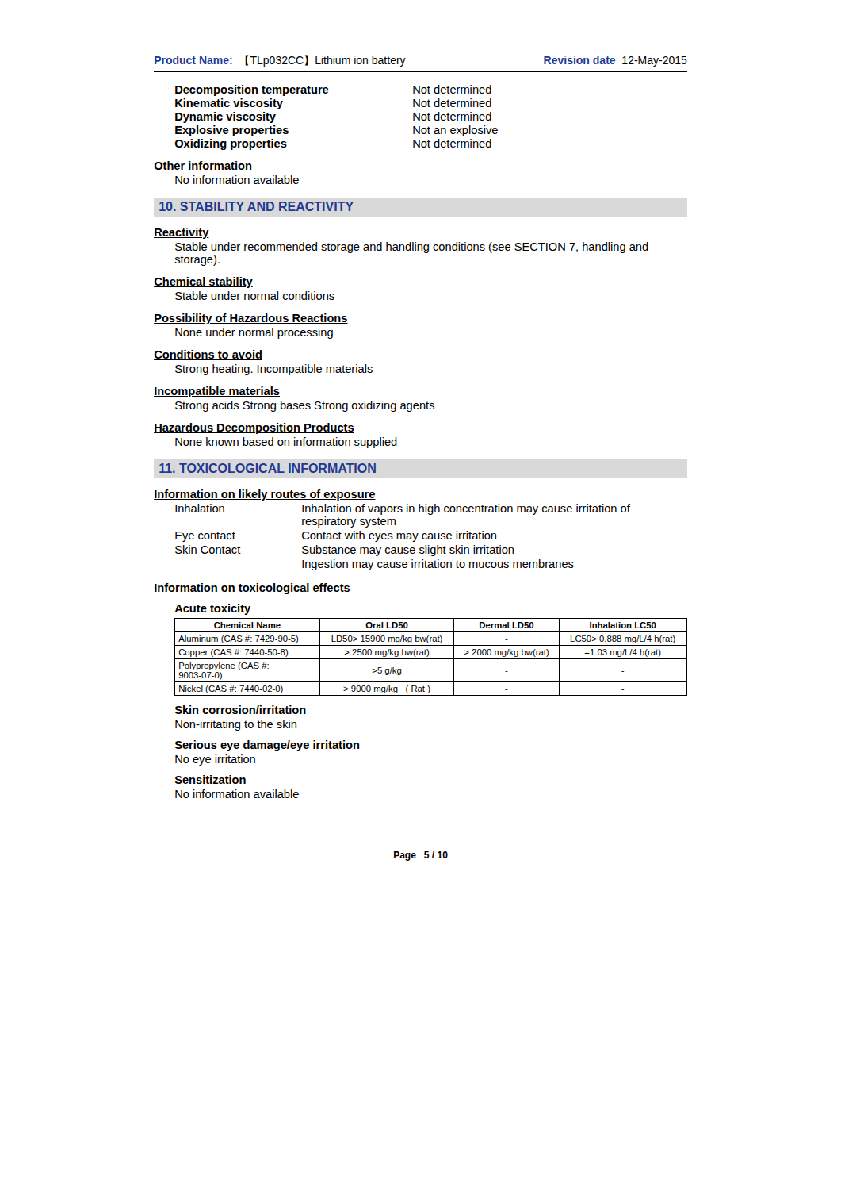Product Name: 【TLp032CC】Lithium ion battery
Revision date 12-May-2015
Decomposition temperature
Not determined
Kinematic viscosity
Not determined
Dynamic viscosity
Not determined
Explosive properties
Not an explosive
Oxidizing properties
Not determined
Other information
No information available
10. STABILITY AND REACTIVITY
Reactivity
Stable under recommended storage and handling conditions (see SECTION 7, handling and storage).
Chemical stability
Stable under normal conditions
Possibility of Hazardous Reactions
None under normal processing
Conditions to avoid
Strong heating. Incompatible materials
Incompatible materials
Strong acids Strong bases Strong oxidizing agents
Hazardous Decomposition Products
None known based on information supplied
11. TOXICOLOGICAL INFORMATION
Information on likely routes of exposure
| Inhalation | Inhalation of vapors in high concentration may cause irritation of respiratory system |
| Eye contact | Contact with eyes may cause irritation |
| Skin Contact | Substance may cause slight skin irritation |
| | Ingestion may cause irritation to mucous membranes |
Information on toxicological effects
Acute toxicity
| Chemical Name | Oral LD50 | Dermal LD50 | Inhalation LC50 |
| --- | --- | --- | --- |
| Aluminum (CAS #: 7429-90-5) | LD50> 15900 mg/kg bw(rat) | - | LC50> 0.888 mg/L/4 h(rat) |
| Copper (CAS #: 7440-50-8) | > 2500 mg/kg bw(rat) | > 2000 mg/kg bw(rat) | =1.03 mg/L/4 h(rat) |
| Polypropylene (CAS #: 9003-07-0) | >5 g/kg | - | - |
| Nickel (CAS #: 7440-02-0) | > 9000 mg/kg ( Rat ) | - | - |
Skin corrosion/irritation
Non-irritating to the skin
Serious eye damage/eye irritation
No eye irritation
Sensitization
No information available
Page 5 / 10